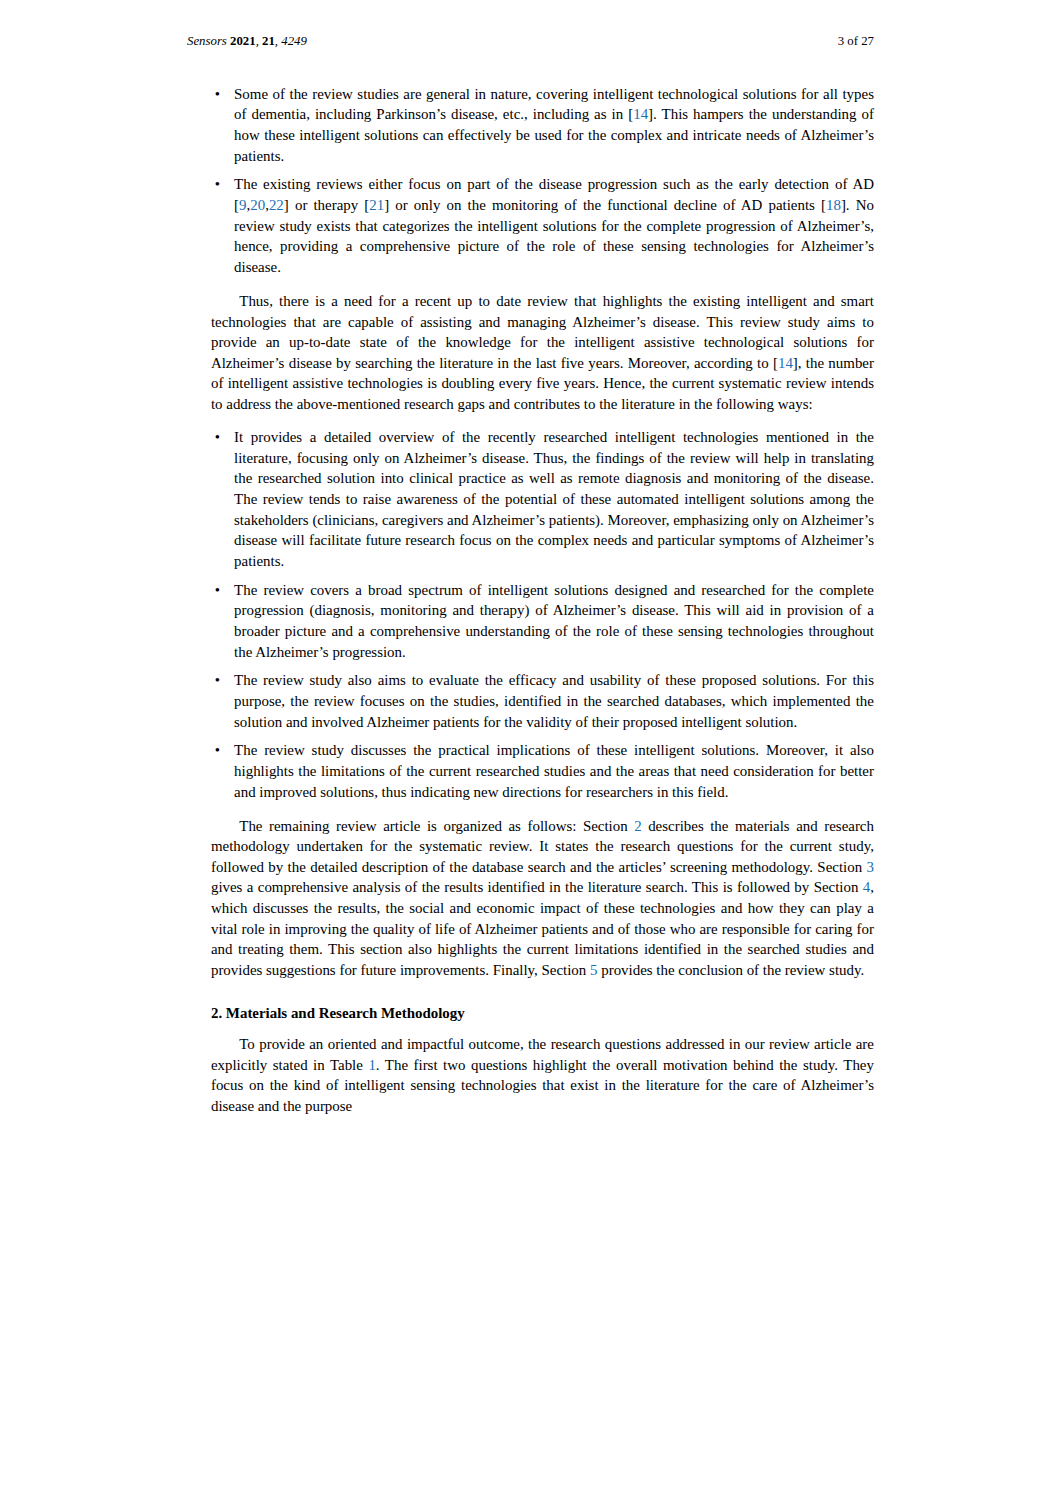Sensors 2021, 21, 4249
3 of 27
Some of the review studies are general in nature, covering intelligent technological solutions for all types of dementia, including Parkinson’s disease, etc., including as in [14]. This hampers the understanding of how these intelligent solutions can effectively be used for the complex and intricate needs of Alzheimer’s patients.
The existing reviews either focus on part of the disease progression such as the early detection of AD [9,20,22] or therapy [21] or only on the monitoring of the functional decline of AD patients [18]. No review study exists that categorizes the intelligent solutions for the complete progression of Alzheimer’s, hence, providing a comprehensive picture of the role of these sensing technologies for Alzheimer’s disease.
Thus, there is a need for a recent up to date review that highlights the existing intelligent and smart technologies that are capable of assisting and managing Alzheimer’s disease. This review study aims to provide an up-to-date state of the knowledge for the intelligent assistive technological solutions for Alzheimer’s disease by searching the literature in the last five years. Moreover, according to [14], the number of intelligent assistive technologies is doubling every five years. Hence, the current systematic review intends to address the above-mentioned research gaps and contributes to the literature in the following ways:
It provides a detailed overview of the recently researched intelligent technologies mentioned in the literature, focusing only on Alzheimer’s disease. Thus, the findings of the review will help in translating the researched solution into clinical practice as well as remote diagnosis and monitoring of the disease. The review tends to raise awareness of the potential of these automated intelligent solutions among the stakeholders (clinicians, caregivers and Alzheimer’s patients). Moreover, emphasizing only on Alzheimer’s disease will facilitate future research focus on the complex needs and particular symptoms of Alzheimer’s patients.
The review covers a broad spectrum of intelligent solutions designed and researched for the complete progression (diagnosis, monitoring and therapy) of Alzheimer’s disease. This will aid in provision of a broader picture and a comprehensive understanding of the role of these sensing technologies throughout the Alzheimer’s progression.
The review study also aims to evaluate the efficacy and usability of these proposed solutions. For this purpose, the review focuses on the studies, identified in the searched databases, which implemented the solution and involved Alzheimer patients for the validity of their proposed intelligent solution.
The review study discusses the practical implications of these intelligent solutions. Moreover, it also highlights the limitations of the current researched studies and the areas that need consideration for better and improved solutions, thus indicating new directions for researchers in this field.
The remaining review article is organized as follows: Section 2 describes the materials and research methodology undertaken for the systematic review. It states the research questions for the current study, followed by the detailed description of the database search and the articles’ screening methodology. Section 3 gives a comprehensive analysis of the results identified in the literature search. This is followed by Section 4, which discusses the results, the social and economic impact of these technologies and how they can play a vital role in improving the quality of life of Alzheimer patients and of those who are responsible for caring for and treating them. This section also highlights the current limitations identified in the searched studies and provides suggestions for future improvements. Finally, Section 5 provides the conclusion of the review study.
2. Materials and Research Methodology
To provide an oriented and impactful outcome, the research questions addressed in our review article are explicitly stated in Table 1. The first two questions highlight the overall motivation behind the study. They focus on the kind of intelligent sensing technologies that exist in the literature for the care of Alzheimer’s disease and the purpose